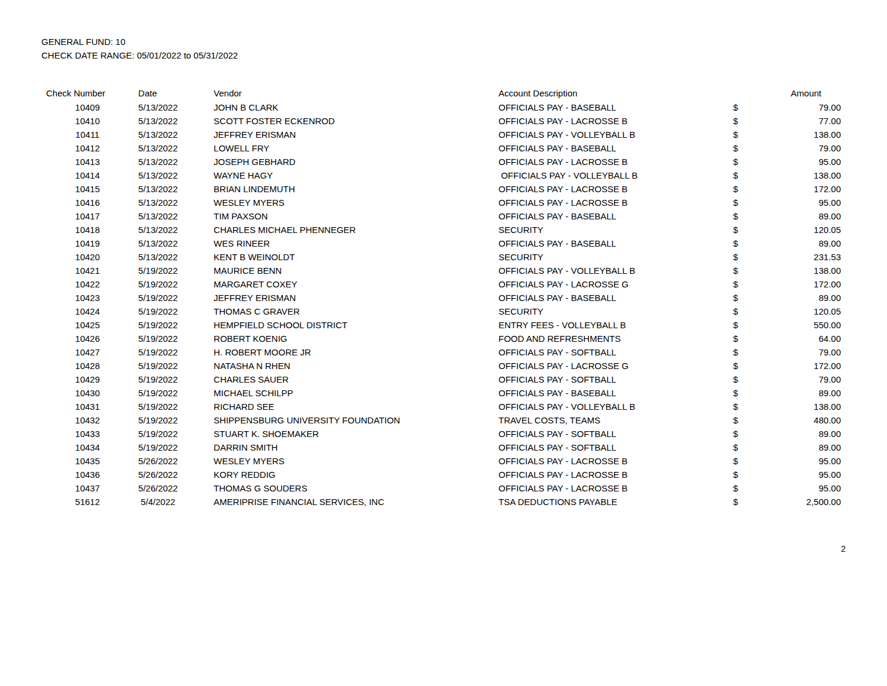GENERAL FUND: 10
CHECK DATE RANGE: 05/01/2022 to 05/31/2022
| Check Number | Date | Vendor | Account Description | | Amount |
| --- | --- | --- | --- | --- | --- |
| 10409 | 5/13/2022 | JOHN B CLARK | OFFICIALS PAY - BASEBALL | $ | 79.00 |
| 10410 | 5/13/2022 | SCOTT FOSTER ECKENROD | OFFICIALS PAY - LACROSSE B | $ | 77.00 |
| 10411 | 5/13/2022 | JEFFREY ERISMAN | OFFICIALS PAY - VOLLEYBALL B | $ | 138.00 |
| 10412 | 5/13/2022 | LOWELL FRY | OFFICIALS PAY - BASEBALL | $ | 79.00 |
| 10413 | 5/13/2022 | JOSEPH GEBHARD | OFFICIALS PAY - LACROSSE B | $ | 95.00 |
| 10414 | 5/13/2022 | WAYNE HAGY | OFFICIALS PAY - VOLLEYBALL B | $ | 138.00 |
| 10415 | 5/13/2022 | BRIAN LINDEMUTH | OFFICIALS PAY - LACROSSE B | $ | 172.00 |
| 10416 | 5/13/2022 | WESLEY MYERS | OFFICIALS PAY - LACROSSE B | $ | 95.00 |
| 10417 | 5/13/2022 | TIM PAXSON | OFFICIALS PAY - BASEBALL | $ | 89.00 |
| 10418 | 5/13/2022 | CHARLES MICHAEL PHENNEGER | SECURITY | $ | 120.05 |
| 10419 | 5/13/2022 | WES RINEER | OFFICIALS PAY - BASEBALL | $ | 89.00 |
| 10420 | 5/13/2022 | KENT B WEINOLDT | SECURITY | $ | 231.53 |
| 10421 | 5/19/2022 | MAURICE BENN | OFFICIALS PAY - VOLLEYBALL B | $ | 138.00 |
| 10422 | 5/19/2022 | MARGARET COXEY | OFFICIALS PAY - LACROSSE G | $ | 172.00 |
| 10423 | 5/19/2022 | JEFFREY ERISMAN | OFFICIALS PAY - BASEBALL | $ | 89.00 |
| 10424 | 5/19/2022 | THOMAS C GRAVER | SECURITY | $ | 120.05 |
| 10425 | 5/19/2022 | HEMPFIELD SCHOOL DISTRICT | ENTRY FEES - VOLLEYBALL B | $ | 550.00 |
| 10426 | 5/19/2022 | ROBERT KOENIG | FOOD AND REFRESHMENTS | $ | 64.00 |
| 10427 | 5/19/2022 | H. ROBERT MOORE JR | OFFICIALS PAY - SOFTBALL | $ | 79.00 |
| 10428 | 5/19/2022 | NATASHA N RHEN | OFFICIALS PAY - LACROSSE G | $ | 172.00 |
| 10429 | 5/19/2022 | CHARLES SAUER | OFFICIALS PAY - SOFTBALL | $ | 79.00 |
| 10430 | 5/19/2022 | MICHAEL SCHILPP | OFFICIALS PAY - BASEBALL | $ | 89.00 |
| 10431 | 5/19/2022 | RICHARD SEE | OFFICIALS PAY - VOLLEYBALL B | $ | 138.00 |
| 10432 | 5/19/2022 | SHIPPENSBURG UNIVERSITY FOUNDATION | TRAVEL COSTS, TEAMS | $ | 480.00 |
| 10433 | 5/19/2022 | STUART K. SHOEMAKER | OFFICIALS PAY - SOFTBALL | $ | 89.00 |
| 10434 | 5/19/2022 | DARRIN SMITH | OFFICIALS PAY - SOFTBALL | $ | 89.00 |
| 10435 | 5/26/2022 | WESLEY MYERS | OFFICIALS PAY - LACROSSE B | $ | 95.00 |
| 10436 | 5/26/2022 | KORY REDDIG | OFFICIALS PAY - LACROSSE B | $ | 95.00 |
| 10437 | 5/26/2022 | THOMAS G SOUDERS | OFFICIALS PAY - LACROSSE B | $ | 95.00 |
| 51612 | 5/4/2022 | AMERIPRISE FINANCIAL SERVICES, INC | TSA DEDUCTIONS PAYABLE | $ | 2,500.00 |
2